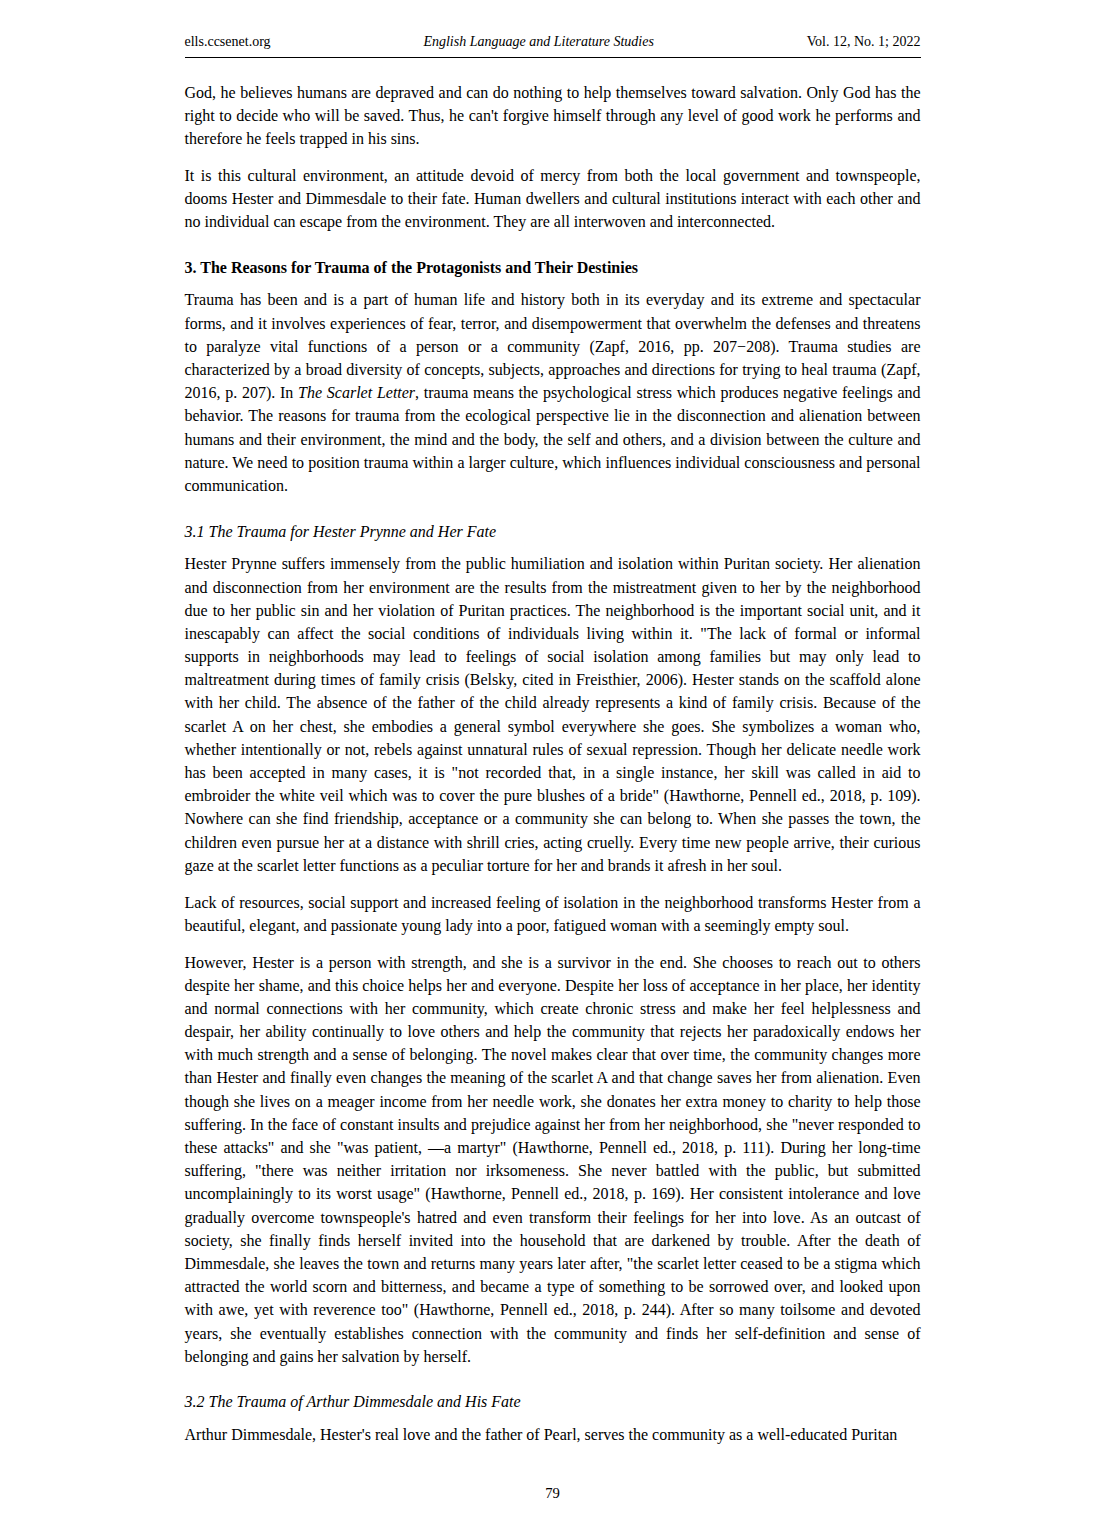ells.ccsenet.org English Language and Literature Studies Vol. 12, No. 1; 2022
God, he believes humans are depraved and can do nothing to help themselves toward salvation. Only God has the right to decide who will be saved. Thus, he can't forgive himself through any level of good work he performs and therefore he feels trapped in his sins.
It is this cultural environment, an attitude devoid of mercy from both the local government and townspeople, dooms Hester and Dimmesdale to their fate. Human dwellers and cultural institutions interact with each other and no individual can escape from the environment. They are all interwoven and interconnected.
3. The Reasons for Trauma of the Protagonists and Their Destinies
Trauma has been and is a part of human life and history both in its everyday and its extreme and spectacular forms, and it involves experiences of fear, terror, and disempowerment that overwhelm the defenses and threatens to paralyze vital functions of a person or a community (Zapf, 2016, pp. 207−208). Trauma studies are characterized by a broad diversity of concepts, subjects, approaches and directions for trying to heal trauma (Zapf, 2016, p. 207). In The Scarlet Letter, trauma means the psychological stress which produces negative feelings and behavior. The reasons for trauma from the ecological perspective lie in the disconnection and alienation between humans and their environment, the mind and the body, the self and others, and a division between the culture and nature. We need to position trauma within a larger culture, which influences individual consciousness and personal communication.
3.1 The Trauma for Hester Prynne and Her Fate
Hester Prynne suffers immensely from the public humiliation and isolation within Puritan society. Her alienation and disconnection from her environment are the results from the mistreatment given to her by the neighborhood due to her public sin and her violation of Puritan practices. The neighborhood is the important social unit, and it inescapably can affect the social conditions of individuals living within it. "The lack of formal or informal supports in neighborhoods may lead to feelings of social isolation among families but may only lead to maltreatment during times of family crisis (Belsky, cited in Freisthier, 2006). Hester stands on the scaffold alone with her child. The absence of the father of the child already represents a kind of family crisis. Because of the scarlet A on her chest, she embodies a general symbol everywhere she goes. She symbolizes a woman who, whether intentionally or not, rebels against unnatural rules of sexual repression. Though her delicate needle work has been accepted in many cases, it is "not recorded that, in a single instance, her skill was called in aid to embroider the white veil which was to cover the pure blushes of a bride" (Hawthorne, Pennell ed., 2018, p. 109). Nowhere can she find friendship, acceptance or a community she can belong to. When she passes the town, the children even pursue her at a distance with shrill cries, acting cruelly. Every time new people arrive, their curious gaze at the scarlet letter functions as a peculiar torture for her and brands it afresh in her soul.
Lack of resources, social support and increased feeling of isolation in the neighborhood transforms Hester from a beautiful, elegant, and passionate young lady into a poor, fatigued woman with a seemingly empty soul.
However, Hester is a person with strength, and she is a survivor in the end. She chooses to reach out to others despite her shame, and this choice helps her and everyone. Despite her loss of acceptance in her place, her identity and normal connections with her community, which create chronic stress and make her feel helplessness and despair, her ability continually to love others and help the community that rejects her paradoxically endows her with much strength and a sense of belonging. The novel makes clear that over time, the community changes more than Hester and finally even changes the meaning of the scarlet A and that change saves her from alienation. Even though she lives on a meager income from her needle work, she donates her extra money to charity to help those suffering. In the face of constant insults and prejudice against her from her neighborhood, she "never responded to these attacks" and she "was patient, —a martyr" (Hawthorne, Pennell ed., 2018, p. 111). During her long-time suffering, "there was neither irritation nor irksomeness. She never battled with the public, but submitted uncomplainingly to its worst usage" (Hawthorne, Pennell ed., 2018, p. 169). Her consistent intolerance and love gradually overcome townspeople's hatred and even transform their feelings for her into love. As an outcast of society, she finally finds herself invited into the household that are darkened by trouble. After the death of Dimmesdale, she leaves the town and returns many years later after, "the scarlet letter ceased to be a stigma which attracted the world scorn and bitterness, and became a type of something to be sorrowed over, and looked upon with awe, yet with reverence too" (Hawthorne, Pennell ed., 2018, p. 244). After so many toilsome and devoted years, she eventually establishes connection with the community and finds her self-definition and sense of belonging and gains her salvation by herself.
3.2 The Trauma of Arthur Dimmesdale and His Fate
Arthur Dimmesdale, Hester's real love and the father of Pearl, serves the community as a well-educated Puritan
79